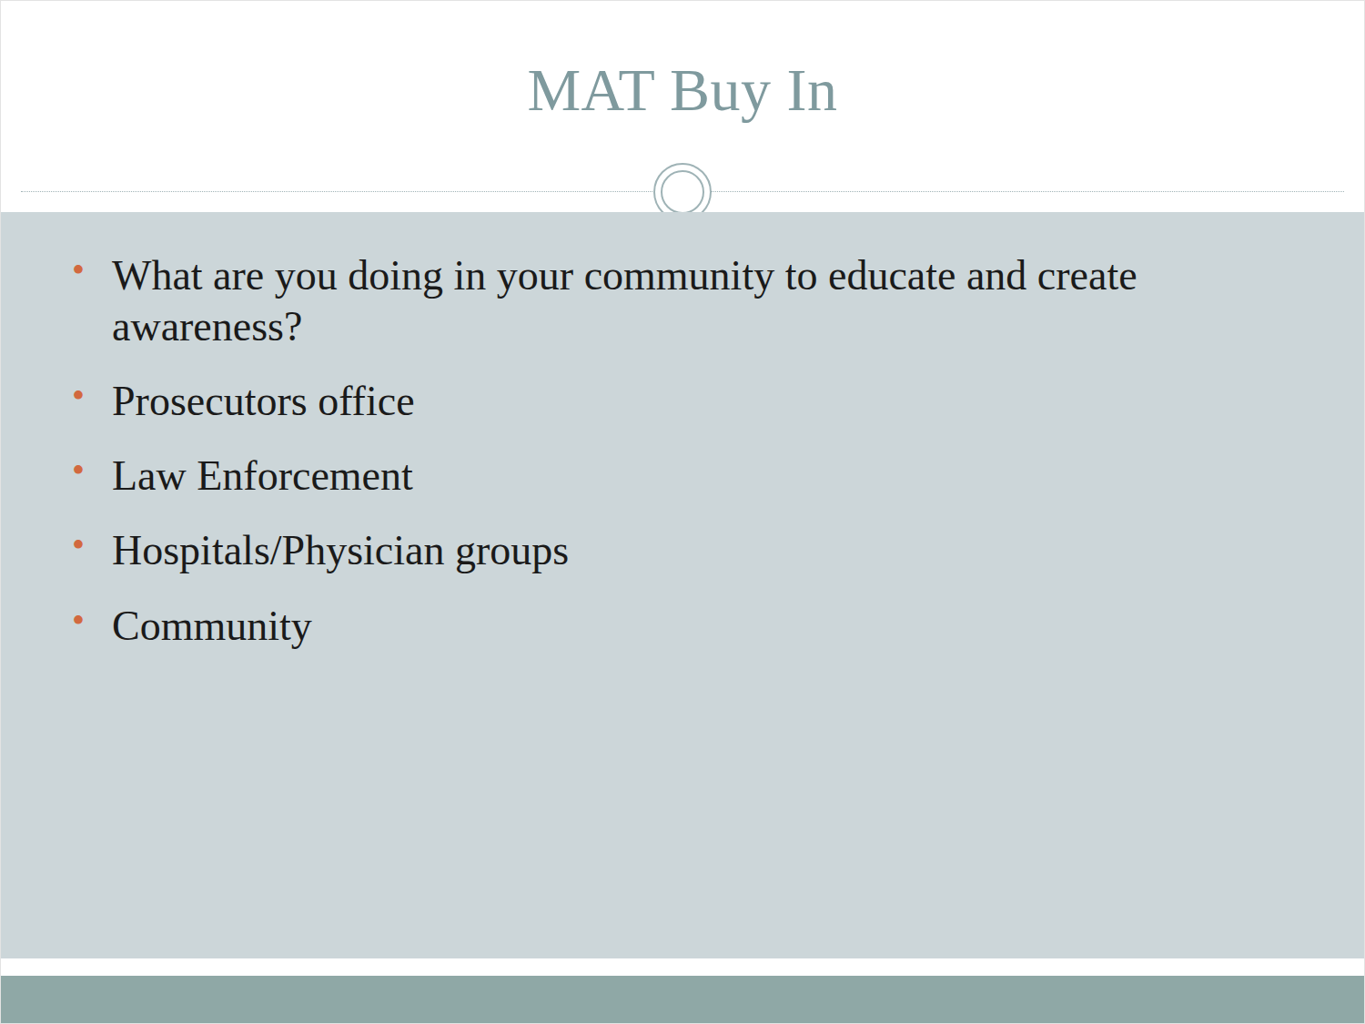MAT Buy In
What are you doing in your community to educate and create awareness?
Prosecutors office
Law Enforcement
Hospitals/Physician groups
Community